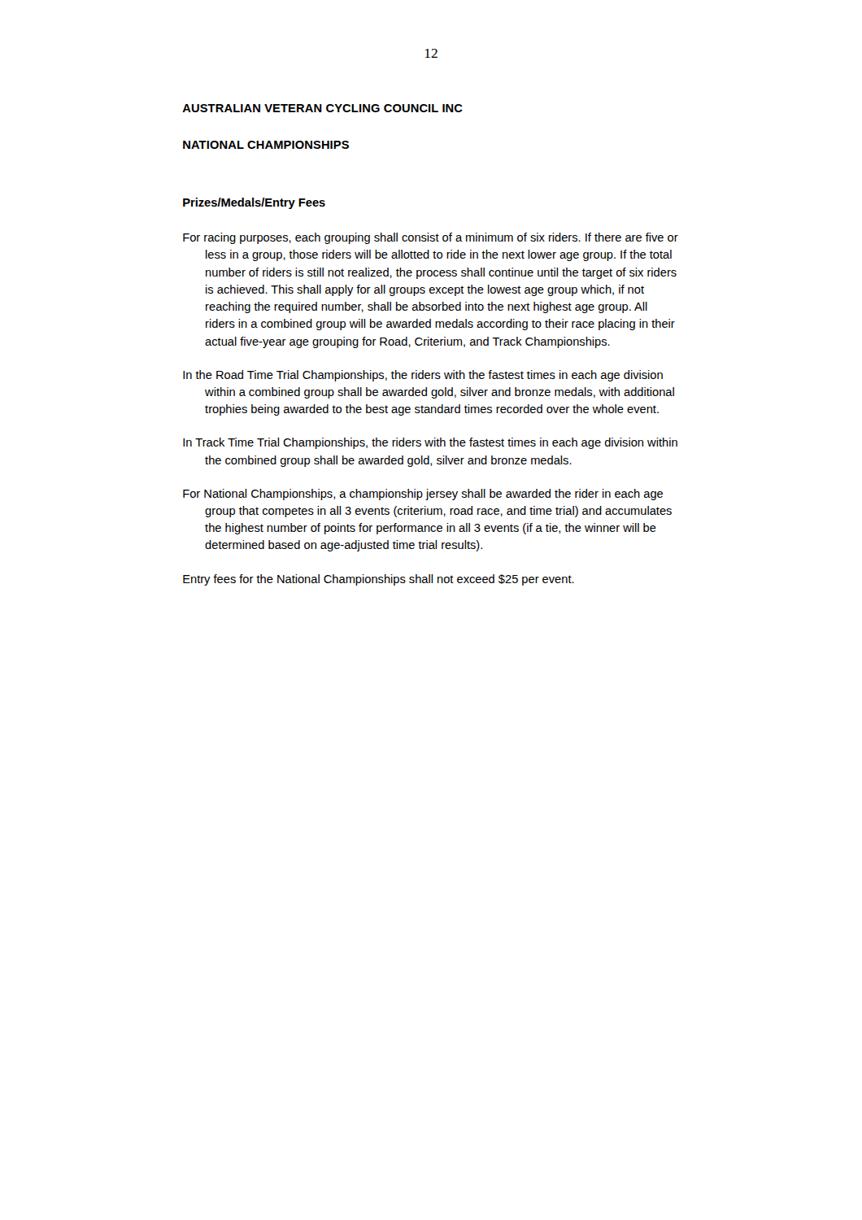12
AUSTRALIAN VETERAN CYCLING COUNCIL INC
NATIONAL CHAMPIONSHIPS
Prizes/Medals/Entry Fees
For racing purposes, each grouping shall consist of a minimum of six riders. If there are five or less in a group, those riders will be allotted to ride in the next lower age group. If the total number of riders is still not realized, the process shall continue until the target of six riders is achieved. This shall apply for all groups except the lowest age group which, if not reaching the required number, shall be absorbed into the next highest age group. All riders in a combined group will be awarded medals according to their race placing in their actual five-year age grouping for Road, Criterium, and Track Championships.
In the Road Time Trial Championships, the riders with the fastest times in each age division within a combined group shall be awarded gold, silver and bronze medals, with additional trophies being awarded to the best age standard times recorded over the whole event.
In Track Time Trial Championships, the riders with the fastest times in each age division within the combined group shall be awarded gold, silver and bronze medals.
For National Championships, a championship jersey shall be awarded the rider in each age group that competes in all 3 events (criterium, road race, and time trial) and accumulates the highest number of points for performance in all 3 events (if a tie, the winner will be determined based on age-adjusted time trial results).
Entry fees for the National Championships shall not exceed $25 per event.